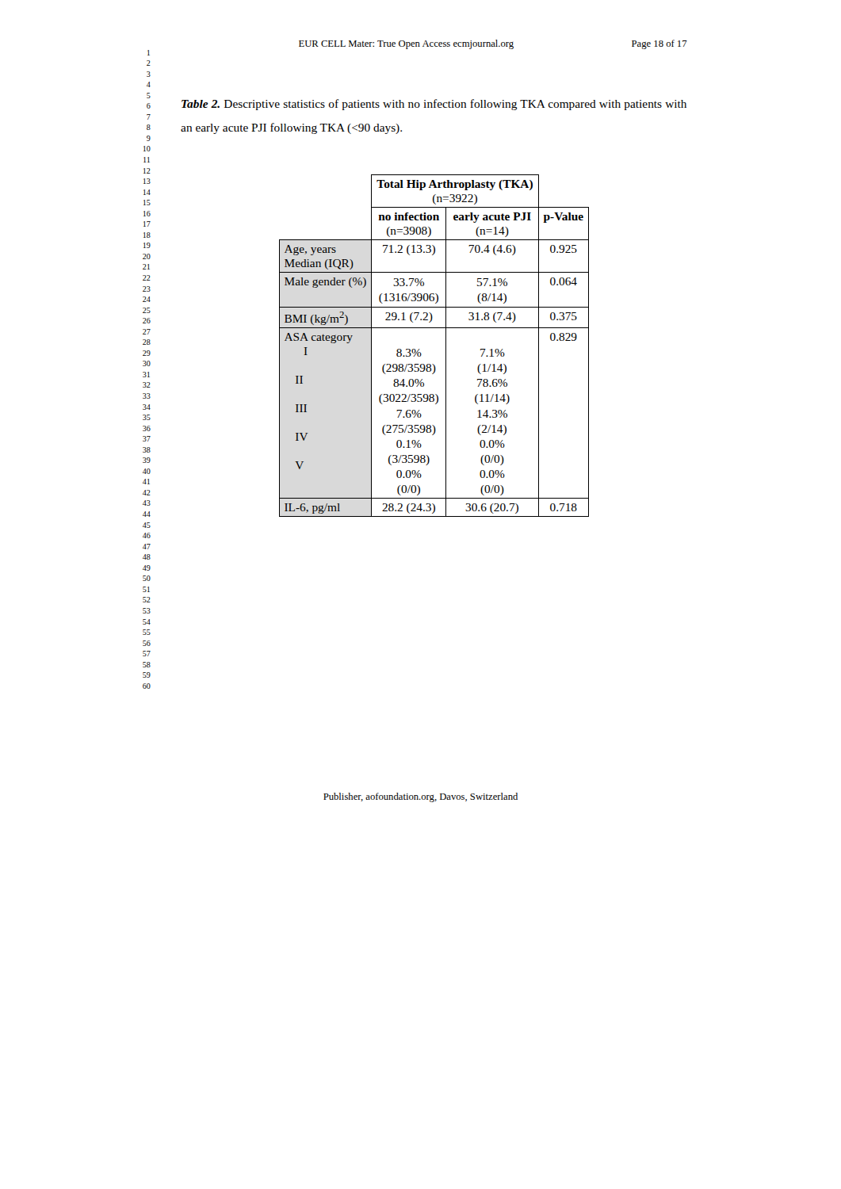1
2
3
4
5
6
7
8
9
10
11
12
13
14
15
16
17
18
19
20
21
22
23
24
25
26
27
28
29
30
31
32
33
34
35
36
37
38
39
40
41
42
43
44
45
46
47
48
49
50
51
52
53
54
55
56
57
58
59
60
EUR CELL Mater: True Open Access ecmjournal.org
Page 18 of 17
Table 2. Descriptive statistics of patients with no infection following TKA compared with patients with an early acute PJI following TKA (<90 days).
| | Total Hip Arthroplasty (TKA) (n=3922) | |
| | no infection (n=3908) | early acute PJI (n=14) | p-Value |
| Age, years Median (IQR) | 71.2 (13.3) | 70.4 (4.6) | 0.925 |
| Male gender (%) | 33.7% (1316/3906) | 57.1% (8/14) | 0.064 |
| BMI (kg/m 2 ) | 29.1 (7.2) | 31.8 (7.4) | 0.375 |
| ASA category I II III IV V | 8.3% (298/3598) 84.0% (3022/3598) 7.6% (275/3598) 0.1% (3/3598) 0.0% (0/0) | 7.1% (1/14) 78.6% (11/14) 14.3% (2/14) 0.0% (0/0) 0.0% (0/0) | 0.829 |
| IL-6, pg/ml | 28.2 (24.3) | 30.6 (20.7) | 0.718 |
Publisher, aofoundation.org, Davos, Switzerland